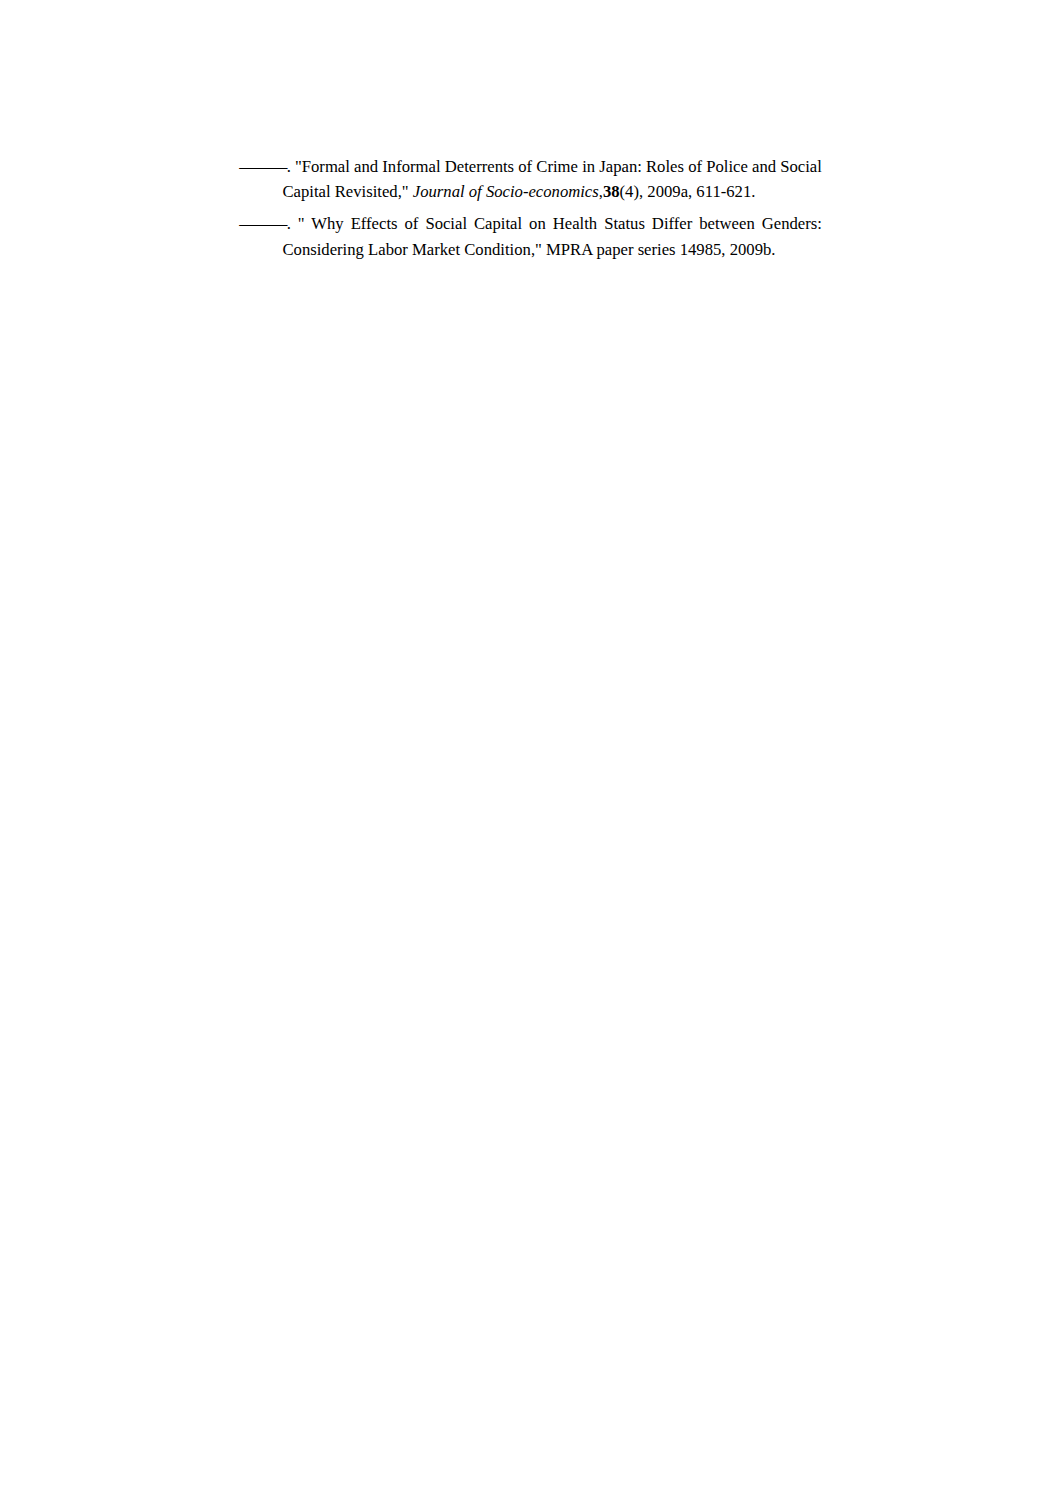———. "Formal and Informal Deterrents of Crime in Japan: Roles of Police and Social Capital Revisited," Journal of Socio-economics,38(4), 2009a, 611-621.
———. " Why Effects of Social Capital on Health Status Differ between Genders: Considering Labor Market Condition," MPRA paper series 14985, 2009b.